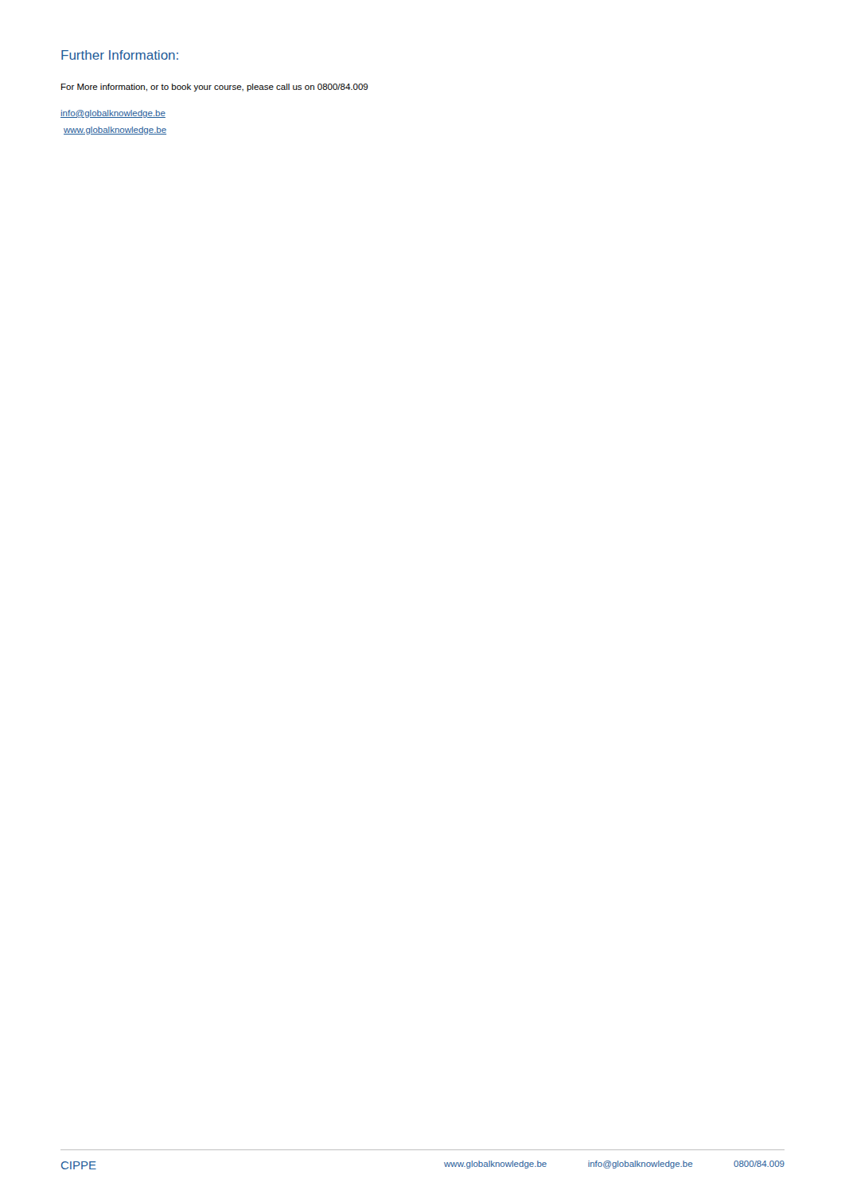Further Information:
For More information, or to book your course, please call us on 0800/84.009
info@globalknowledge.be
www.globalknowledge.be
CIPPE
www.globalknowledge.be info@globalknowledge.be 0800/84.009